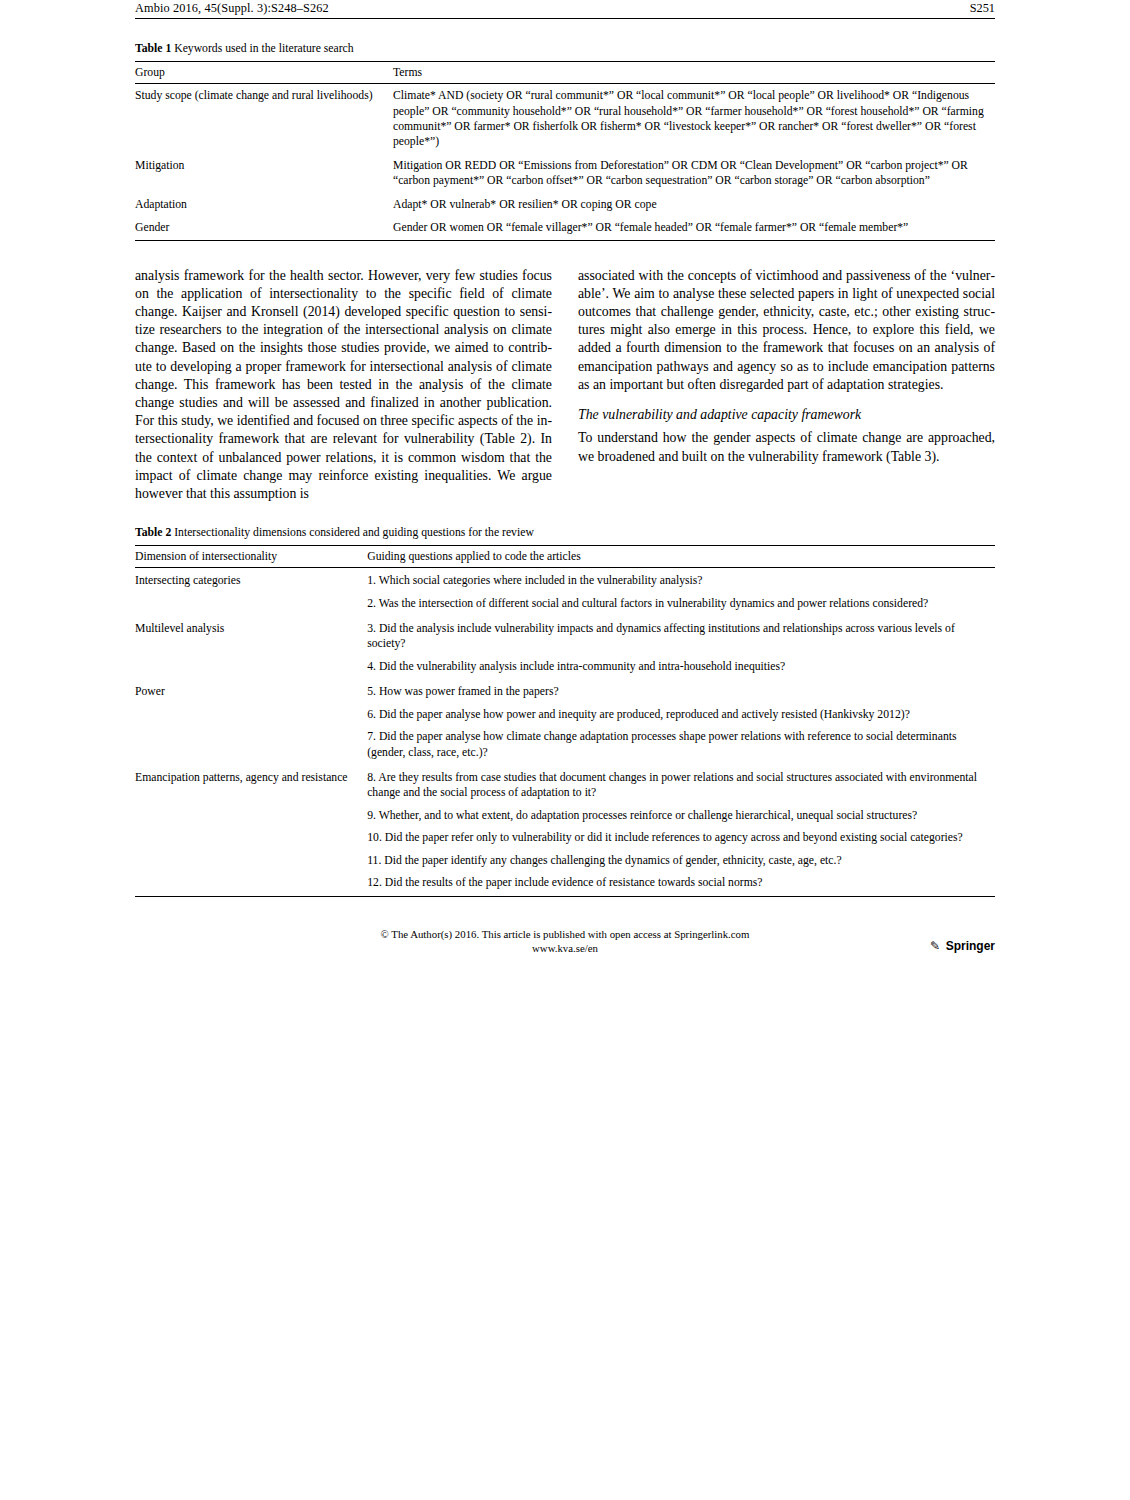Ambio 2016, 45(Suppl. 3):S248–S262
S251
Table 1 Keywords used in the literature search
| Group | Terms |
| --- | --- |
| Study scope (climate change and rural livelihoods) | Climate* AND (society OR “rural communit*” OR “local communit*” OR “local people” OR livelihood* OR “Indigenous people” OR “community household*” OR “rural household*” OR “farmer household*” OR “forest household*” OR “farming communit*” OR farmer* OR fisherfolk OR fisherm* OR “livestock keeper*” OR rancher* OR “forest dweller*” OR “forest people*”) |
| Mitigation | Mitigation OR REDD OR “Emissions from Deforestation” OR CDM OR “Clean Development” OR “carbon project*” OR “carbon payment*” OR “carbon offset*” OR “carbon sequestration” OR “carbon storage” OR “carbon absorption” |
| Adaptation | Adapt* OR vulnerab* OR resilien* OR coping OR cope |
| Gender | Gender OR women OR “female villager*” OR “female headed” OR “female farmer*” OR “female member*” |
analysis framework for the health sector. However, very few studies focus on the application of intersectionality to the specific field of climate change. Kaijser and Kronsell (2014) developed specific question to sensitize researchers to the integration of the intersectional analysis on climate change. Based on the insights those studies provide, we aimed to contribute to developing a proper framework for intersectional analysis of climate change. This framework has been tested in the analysis of the climate change studies and will be assessed and finalized in another publication. For this study, we identified and focused on three specific aspects of the intersectionality framework that are relevant for vulnerability (Table 2). In the context of unbalanced power relations, it is common wisdom that the impact of climate change may reinforce existing inequalities. We argue however that this assumption is
associated with the concepts of victimhood and passiveness of the ‘vulnerable’. We aim to analyse these selected papers in light of unexpected social outcomes that challenge gender, ethnicity, caste, etc.; other existing structures might also emerge in this process. Hence, to explore this field, we added a fourth dimension to the framework that focuses on an analysis of emancipation pathways and agency so as to include emancipation patterns as an important but often disregarded part of adaptation strategies.
The vulnerability and adaptive capacity framework
To understand how the gender aspects of climate change are approached, we broadened and built on the vulnerability framework (Table 3).
Table 2 Intersectionality dimensions considered and guiding questions for the review
| Dimension of intersectionality | Guiding questions applied to code the articles |
| --- | --- |
| Intersecting categories | 1. Which social categories where included in the vulnerability analysis? |
| | 2. Was the intersection of different social and cultural factors in vulnerability dynamics and power relations considered? |
| Multilevel analysis | 3. Did the analysis include vulnerability impacts and dynamics affecting institutions and relationships across various levels of society? |
| | 4. Did the vulnerability analysis include intra-community and intra-household inequities? |
| Power | 5. How was power framed in the papers? |
| | 6. Did the paper analyse how power and inequity are produced, reproduced and actively resisted (Hankivsky 2012)? |
| | 7. Did the paper analyse how climate change adaptation processes shape power relations with reference to social determinants (gender, class, race, etc.)? |
| Emancipation patterns, agency and resistance | 8. Are they results from case studies that document changes in power relations and social structures associated with environmental change and the social process of adaptation to it? |
| | 9. Whether, and to what extent, do adaptation processes reinforce or challenge hierarchical, unequal social structures? |
| | 10. Did the paper refer only to vulnerability or did it include references to agency across and beyond existing social categories? |
| | 11. Did the paper identify any changes challenging the dynamics of gender, ethnicity, caste, age, etc.? |
| | 12. Did the results of the paper include evidence of resistance towards social norms? |
© The Author(s) 2016. This article is published with open access at Springerlink.com
www.kva.se/en
✎ Springer